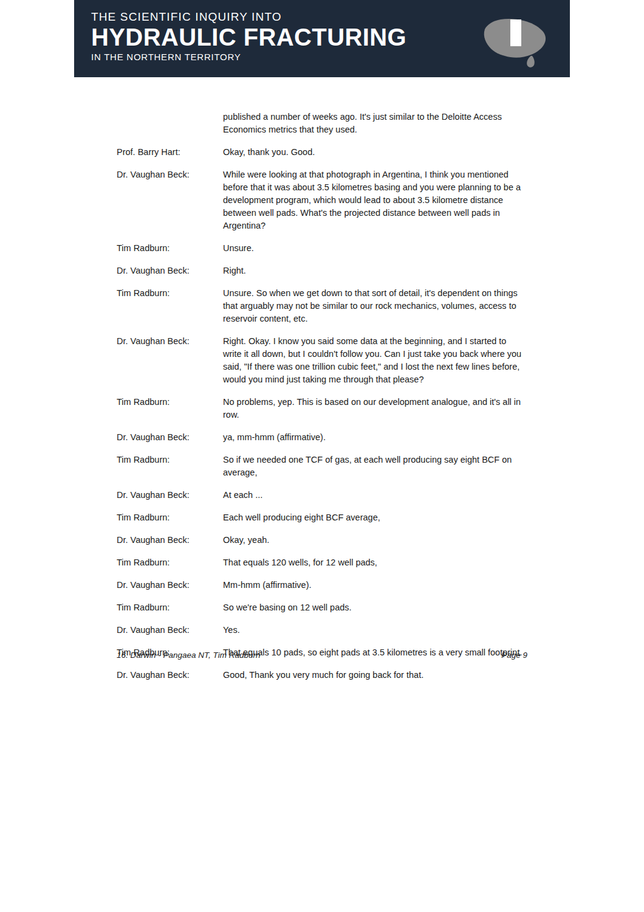The Scientific Inquiry into
Hydraulic Fracturing
in the Northern Territory
| | published a number of weeks ago. It's just similar to the Deloitte Access Economics metrics that they used. |
| Prof. Barry Hart: | Okay, thank you. Good. |
| Dr. Vaughan Beck: | While were looking at that photograph in Argentina, I think you mentioned before that it was about 3.5 kilometres basing and you were planning to be a development program, which would lead to about 3.5 kilometre distance between well pads. What's the projected distance between well pads in Argentina? |
| Tim Radburn: | Unsure. |
| Dr. Vaughan Beck: | Right. |
| Tim Radburn: | Unsure. So when we get down to that sort of detail, it's dependent on things that arguably may not be similar to our rock mechanics, volumes, access to reservoir content, etc. |
| Dr. Vaughan Beck: | Right. Okay. I know you said some data at the beginning, and I started to write it all down, but I couldn't follow you. Can I just take you back where you said, "If there was one trillion cubic feet," and I lost the next few lines before, would you mind just taking me through that please? |
| Tim Radburn: | No problems, yep. This is based on our development analogue, and it's all in row. |
| Dr. Vaughan Beck: | ya, mm-hmm (affirmative). |
| Tim Radburn: | So if we needed one TCF of gas, at each well producing say eight BCF on average, |
| Dr. Vaughan Beck: | At each ... |
| Tim Radburn: | Each well producing eight BCF average, |
| Dr. Vaughan Beck: | Okay, yeah. |
| Tim Radburn: | That equals 120 wells, for 12 well pads, |
| Dr. Vaughan Beck: | Mm-hmm (affirmative). |
| Tim Radburn: | So we're basing on 12 well pads. |
| Dr. Vaughan Beck: | Yes. |
| Tim Radburn: | That equals 10 pads, so eight pads at 3.5 kilometres is a very small footprint. |
| Dr. Vaughan Beck: | Good, Thank you very much for going back for that. |
16. Darwin - Pangaea NT, Tim Radburn Page 9